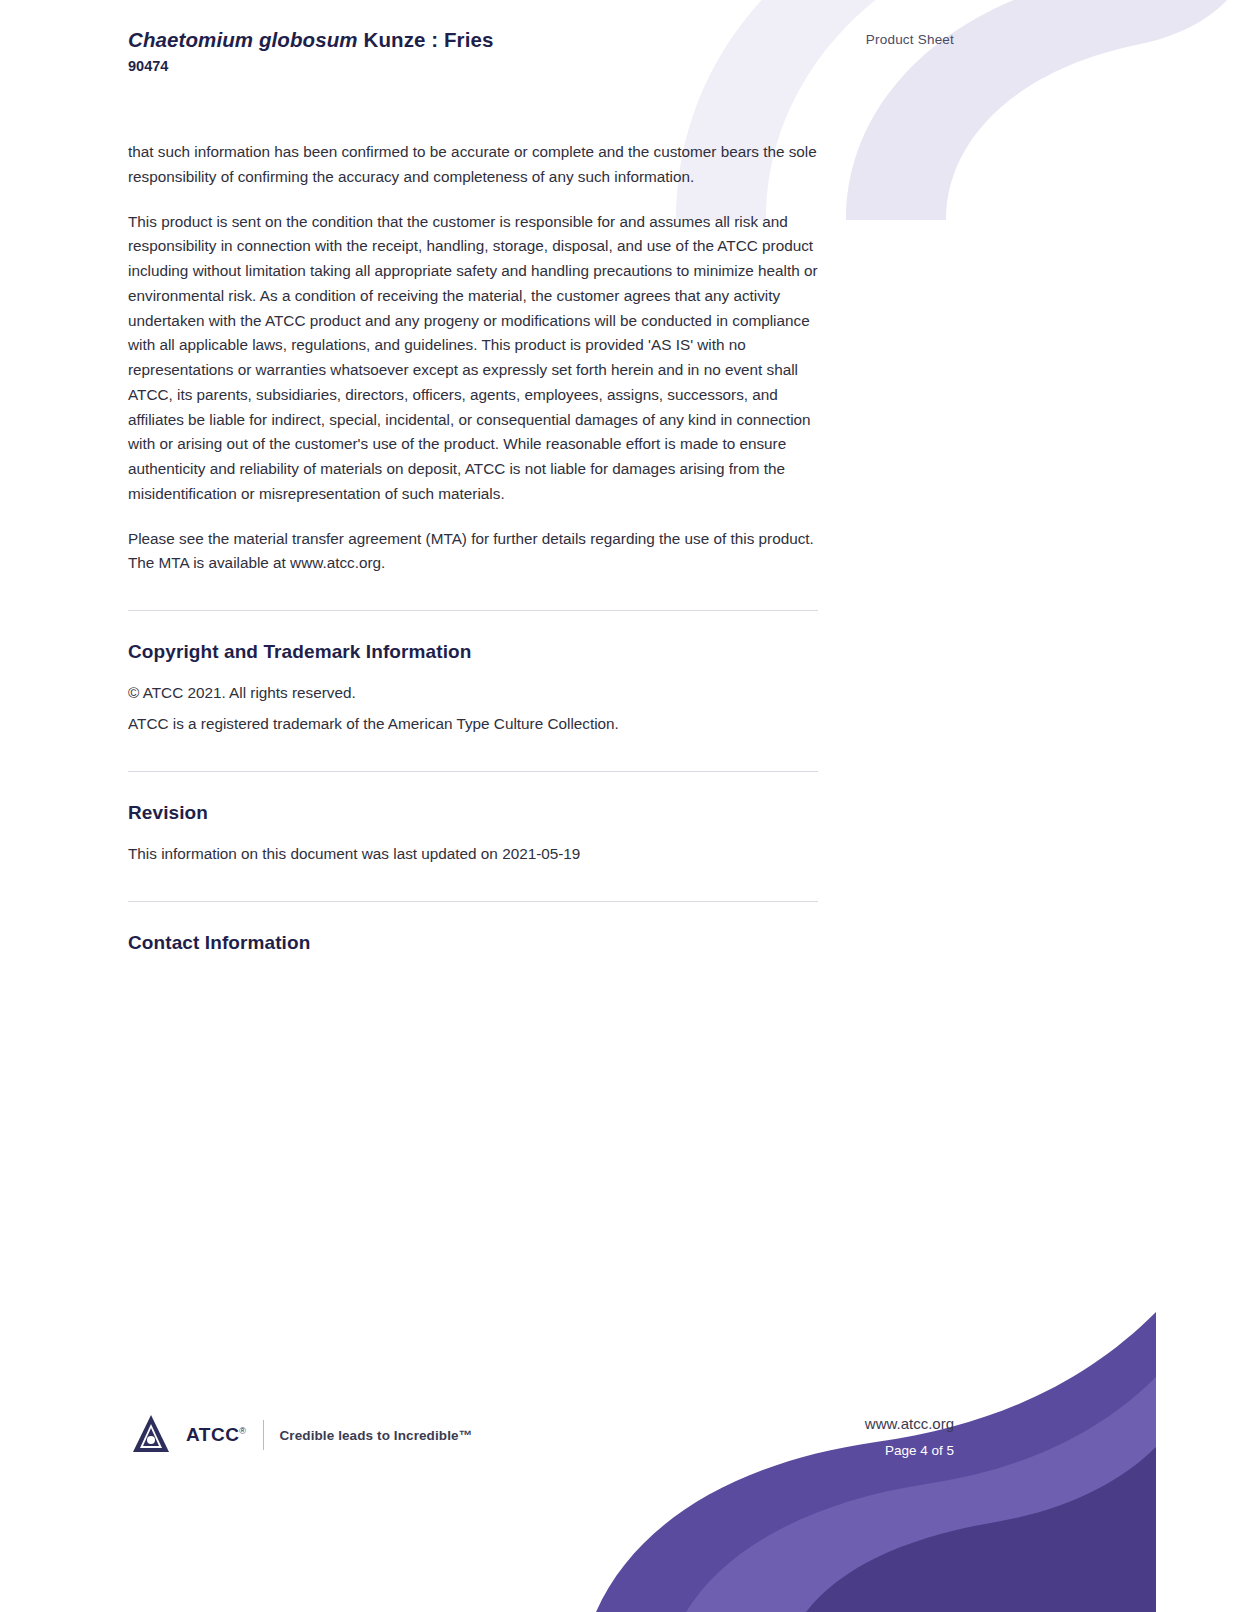Chaetomium globosum Kunze : Fries
90474
Product Sheet
that such information has been confirmed to be accurate or complete and the customer bears the sole responsibility of confirming the accuracy and completeness of any such information.
This product is sent on the condition that the customer is responsible for and assumes all risk and responsibility in connection with the receipt, handling, storage, disposal, and use of the ATCC product including without limitation taking all appropriate safety and handling precautions to minimize health or environmental risk. As a condition of receiving the material, the customer agrees that any activity undertaken with the ATCC product and any progeny or modifications will be conducted in compliance with all applicable laws, regulations, and guidelines. This product is provided 'AS IS' with no representations or warranties whatsoever except as expressly set forth herein and in no event shall ATCC, its parents, subsidiaries, directors, officers, agents, employees, assigns, successors, and affiliates be liable for indirect, special, incidental, or consequential damages of any kind in connection with or arising out of the customer's use of the product. While reasonable effort is made to ensure authenticity and reliability of materials on deposit, ATCC is not liable for damages arising from the misidentification or misrepresentation of such materials.
Please see the material transfer agreement (MTA) for further details regarding the use of this product. The MTA is available at www.atcc.org.
Copyright and Trademark Information
© ATCC 2021. All rights reserved.
ATCC is a registered trademark of the American Type Culture Collection.
Revision
This information on this document was last updated on 2021-05-19
Contact Information
ATCC®
Credible leads to Incredible™
www.atcc.org
Page 4 of 5